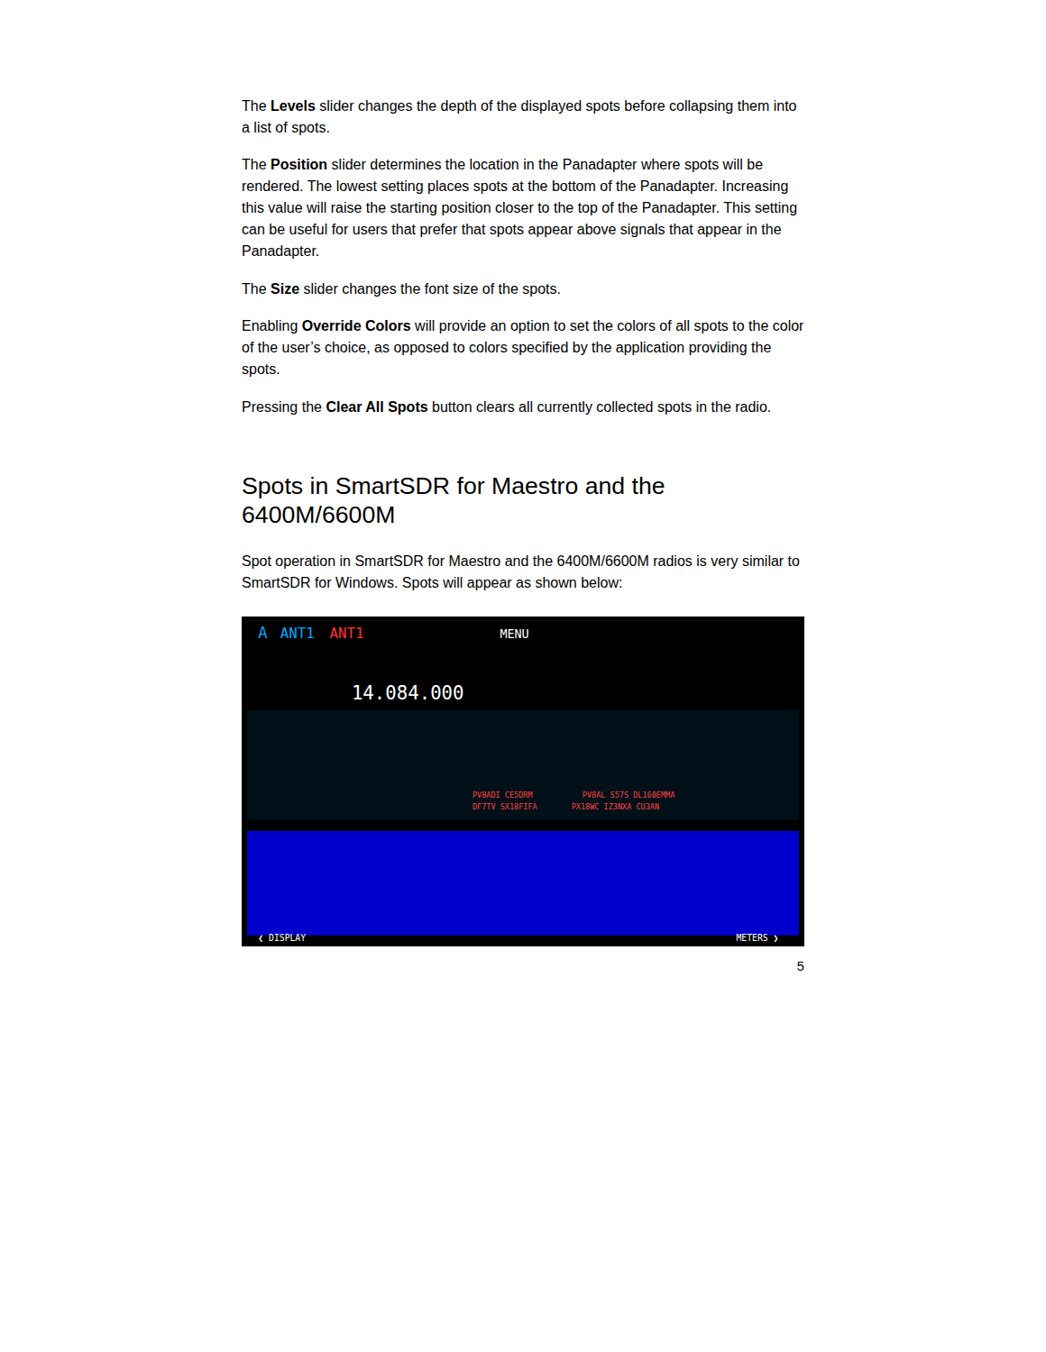The Levels slider changes the depth of the displayed spots before collapsing them into a list of spots.
The Position slider determines the location in the Panadapter where spots will be rendered. The lowest setting places spots at the bottom of the Panadapter. Increasing this value will raise the starting position closer to the top of the Panadapter. This setting can be useful for users that prefer that spots appear above signals that appear in the Panadapter.
The Size slider changes the font size of the spots.
Enabling Override Colors will provide an option to set the colors of all spots to the color of the user’s choice, as opposed to colors specified by the application providing the spots.
Pressing the Clear All Spots button clears all currently collected spots in the radio.
Spots in SmartSDR for Maestro and the 6400M/6600M
Spot operation in SmartSDR for Maestro and the 6400M/6600M radios is very similar to SmartSDR for Windows. Spots will appear as shown below:
5